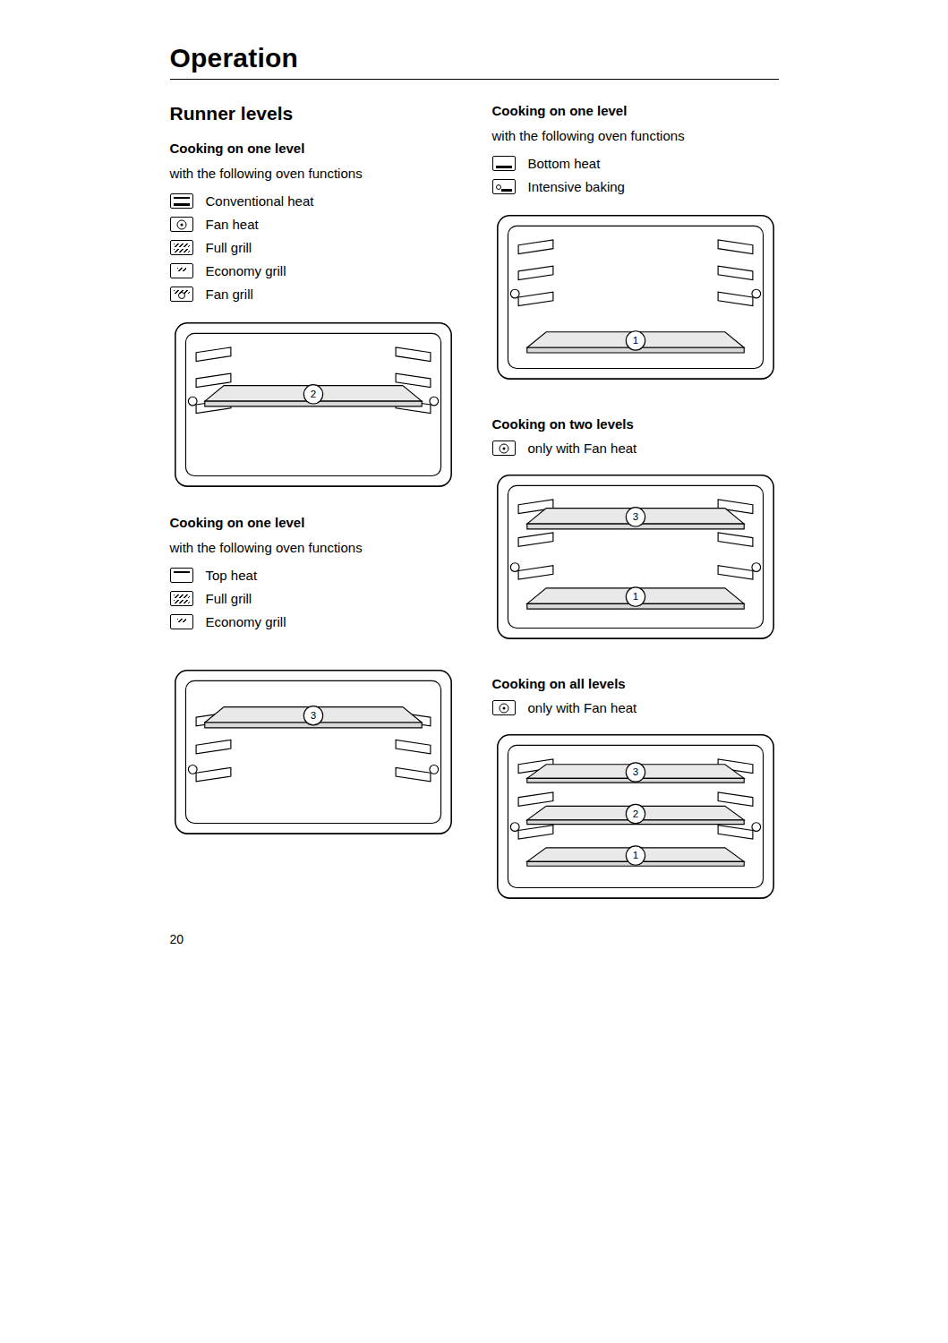Operation
Runner levels
Cooking on one level
with the following oven functions
Conventional heat
Fan heat
Full grill
Economy grill
Fan grill
2
Cooking on one level
with the following oven functions
Top heat
Full grill
Economy grill
3
Cooking on one level
with the following oven functions
Bottom heat
Intensive baking
1
Cooking on two levels
only with Fan heat
3 1
Cooking on all levels
only with Fan heat
3 2 1
20